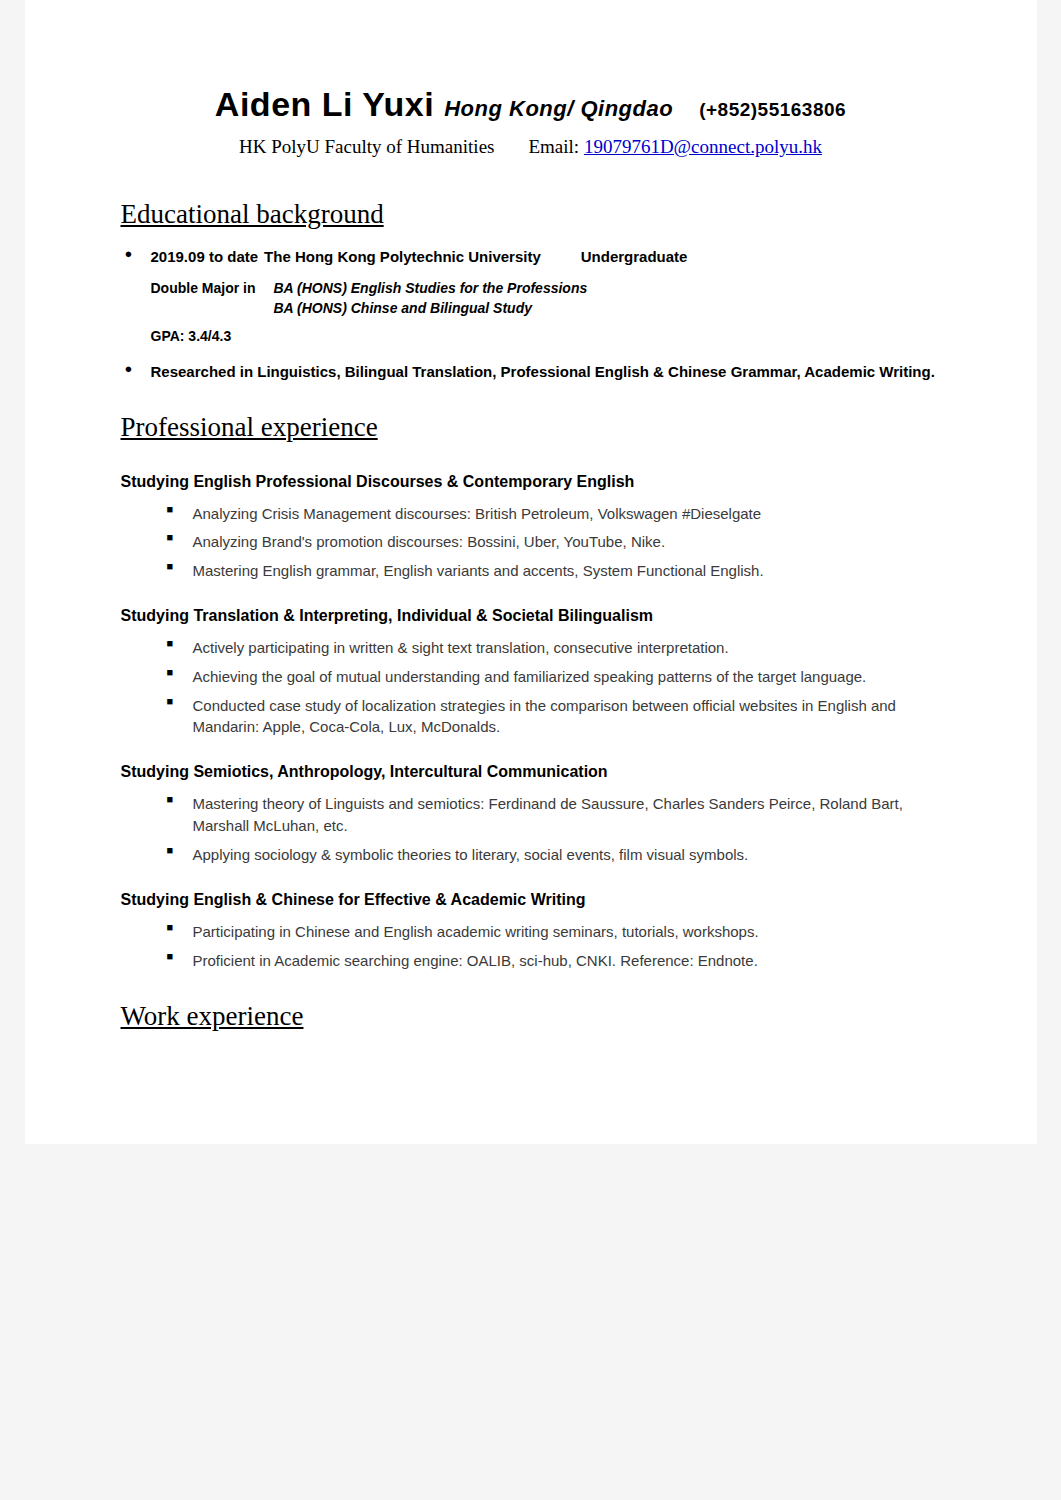Aiden Li Yuxi Hong Kong/ Qingdao(+852)55163806
HK PolyU Faculty of Humanities Email: 19079761D@connect.polyu.hk
Educational background
2019.09 to date The Hong Kong Polytechnic UniversityUndergraduate Double Major in
BA (HONS) English Studies for the Professions
BA (HONS) Chinse and Bilingual Study
GPA: 3.4/4.3
Researched in Linguistics, Bilingual Translation, Professional English & Chinese Grammar, Academic Writing.
Professional experience
Studying English Professional Discourses & Contemporary English
Analyzing Crisis Management discourses: British Petroleum, Volkswagen #Dieselgate
Analyzing Brand's promotion discourses: Bossini, Uber, YouTube, Nike.
Mastering English grammar, English variants and accents, System Functional English.
Studying Translation & Interpreting, Individual & Societal Bilingualism
Actively participating in written & sight text translation, consecutive interpretation.
Achieving the goal of mutual understanding and familiarized speaking patterns of the target language.
Conducted case study of localization strategies in the comparison between official websites in English and Mandarin: Apple, Coca-Cola, Lux, McDonalds.
Studying Semiotics, Anthropology, Intercultural Communication
Mastering theory of Linguists and semiotics: Ferdinand de Saussure, Charles Sanders Peirce, Roland Bart, Marshall McLuhan, etc.
Applying sociology & symbolic theories to literary, social events, film visual symbols.
Studying English & Chinese for Effective & Academic Writing
Participating in Chinese and English academic writing seminars, tutorials, workshops.
Proficient in Academic searching engine: OALIB, sci-hub, CNKI. Reference: Endnote.
Work experience